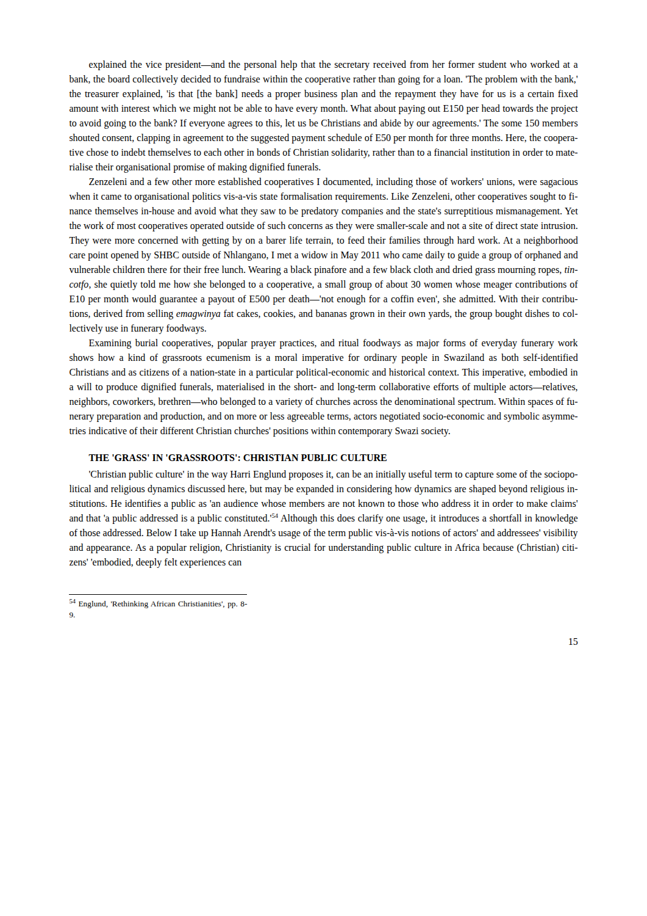explained the vice president—and the personal help that the secretary received from her former student who worked at a bank, the board collectively decided to fundraise within the cooperative rather than going for a loan. 'The problem with the bank,' the treasurer explained, 'is that [the bank] needs a proper business plan and the repayment they have for us is a certain fixed amount with interest which we might not be able to have every month. What about paying out E150 per head towards the project to avoid going to the bank? If everyone agrees to this, let us be Christians and abide by our agreements.' The some 150 members shouted consent, clapping in agreement to the suggested payment schedule of E50 per month for three months. Here, the cooperative chose to indebt themselves to each other in bonds of Christian solidarity, rather than to a financial institution in order to materialise their organisational promise of making dignified funerals.
Zenzeleni and a few other more established cooperatives I documented, including those of workers' unions, were sagacious when it came to organisational politics vis-a-vis state formalisation requirements. Like Zenzeleni, other cooperatives sought to finance themselves in-house and avoid what they saw to be predatory companies and the state's surreptitious mismanagement. Yet the work of most cooperatives operated outside of such concerns as they were smaller-scale and not a site of direct state intrusion. They were more concerned with getting by on a barer life terrain, to feed their families through hard work. At a neighborhood care point opened by SHBC outside of Nhlangano, I met a widow in May 2011 who came daily to guide a group of orphaned and vulnerable children there for their free lunch. Wearing a black pinafore and a few black cloth and dried grass mourning ropes, tincotfo, she quietly told me how she belonged to a cooperative, a small group of about 30 women whose meager contributions of E10 per month would guarantee a payout of E500 per death—'not enough for a coffin even', she admitted. With their contributions, derived from selling emagwinya fat cakes, cookies, and bananas grown in their own yards, the group bought dishes to collectively use in funerary foodways.
Examining burial cooperatives, popular prayer practices, and ritual foodways as major forms of everyday funerary work shows how a kind of grassroots ecumenism is a moral imperative for ordinary people in Swaziland as both self-identified Christians and as citizens of a nation-state in a particular political-economic and historical context. This imperative, embodied in a will to produce dignified funerals, materialised in the short- and long-term collaborative efforts of multiple actors—relatives, neighbors, coworkers, brethren—who belonged to a variety of churches across the denominational spectrum. Within spaces of funerary preparation and production, and on more or less agreeable terms, actors negotiated socio-economic and symbolic asymmetries indicative of their different Christian churches' positions within contemporary Swazi society.
THE 'GRASS' IN 'GRASSROOTS': CHRISTIAN PUBLIC CULTURE
'Christian public culture' in the way Harri Englund proposes it, can be an initially useful term to capture some of the sociopolitical and religious dynamics discussed here, but may be expanded in considering how dynamics are shaped beyond religious institutions. He identifies a public as 'an audience whose members are not known to those who address it in order to make claims' and that 'a public addressed is a public constituted.'54 Although this does clarify one usage, it introduces a shortfall in knowledge of those addressed. Below I take up Hannah Arendt's usage of the term public vis-à-vis notions of actors' and addressees' visibility and appearance. As a popular religion, Christianity is crucial for understanding public culture in Africa because (Christian) citizens' 'embodied, deeply felt experiences can
54 Englund, 'Rethinking African Christianities', pp. 8-9.
15